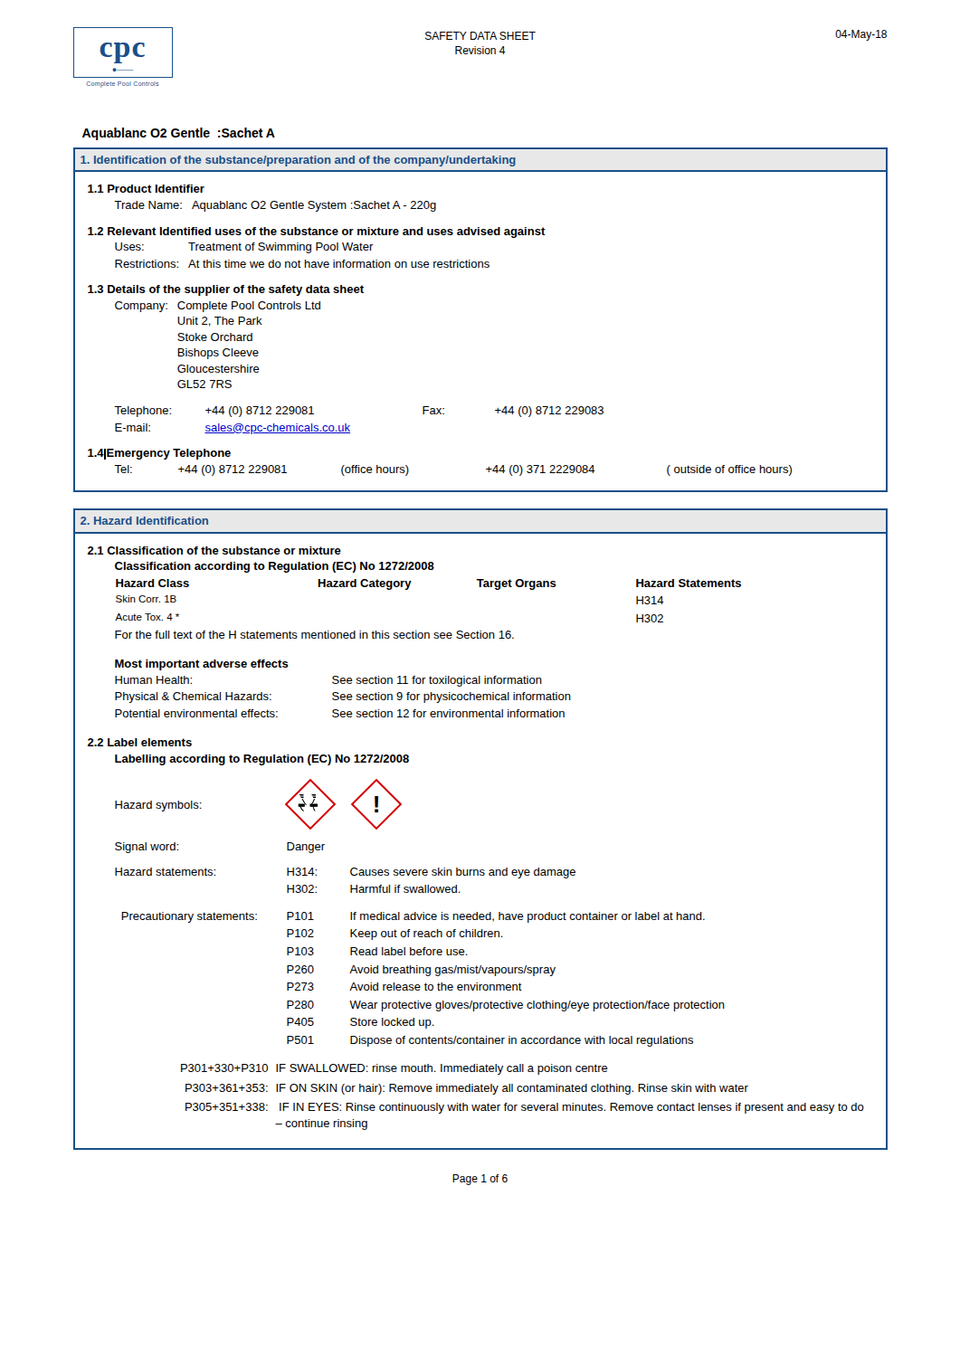cpc
●——
Complete Pool Controls
04-May-18
SAFETY DATA SHEET
Revision 4
Aquablanc O2 Gentle :Sachet A
1. Identification of the substance/preparation and of the company/undertaking
1.1 Product Identifier
| Trade Name: | Aquablanc O2 Gentle System :Sachet A - 220g |
1.2 Relevant Identified uses of the substance or mixture and uses advised against
| Uses: | Treatment of Swimming Pool Water |
| Restrictions: | At this time we do not have information on use restrictions |
1.3 Details of the supplier of the safety data sheet
| Company: | Complete Pool Controls Ltd Unit 2, The Park Stoke Orchard Bishops Cleeve Gloucestershire GL52 7RS |
| Telephone: | +44 (0) 8712 229081 | Fax: | +44 (0) 8712 229083 |
| E-mail: | sales@cpc-chemicals.co.uk |
1.4 Emergency Telephone
| Tel: | +44 (0) 8712 229081 | (office hours) | +44 (0) 371 2229084 | ( outside of office hours) |
2. Hazard Identification
2.1 Classification of the substance or mixture
Classification according to Regulation (EC) No 1272/2008
| Hazard Class | Hazard Category | Target Organs | Hazard Statements |
| --- | --- | --- | --- |
| Skin Corr. 1B | | | H314 |
| Acute Tox. 4 * | | | H302 |
For the full text of the H statements mentioned in this section see Section 16.
Most important adverse effects
| Human Health: | See section 11 for toxilogical information |
| Physical & Chemical Hazards: | See section 9 for physicochemical information |
| Potential environmental effects: | See section 12 for environmental information |
2.2 Label elements
Labelling according to Regulation (EC) No 1272/2008
Hazard symbols:
!
Signal word:
Danger
Hazard statements:
H314:
Causes severe skin burns and eye damage
H302:
Harmful if swallowed.
Precautionary statements:
P101
If medical advice is needed, have product container or label at hand.
P102
Keep out of reach of children.
P103
Read label before use.
P260
Avoid breathing gas/mist/vapours/spray
P273
Avoid release to the environment
P280
Wear protective gloves/protective clothing/eye protection/face protection
P405
Store locked up.
P501
Dispose of contents/container in accordance with local regulations
P301+330+P310
IF SWALLOWED: rinse mouth. Immediately call a poison centre
P303+361+353:
IF ON SKIN (or hair): Remove immediately all contaminated clothing. Rinse skin with water
P305+351+338:
IF IN EYES: Rinse continuously with water for several minutes. Remove contact lenses if present and easy to do – continue rinsing
Page 1 of 6